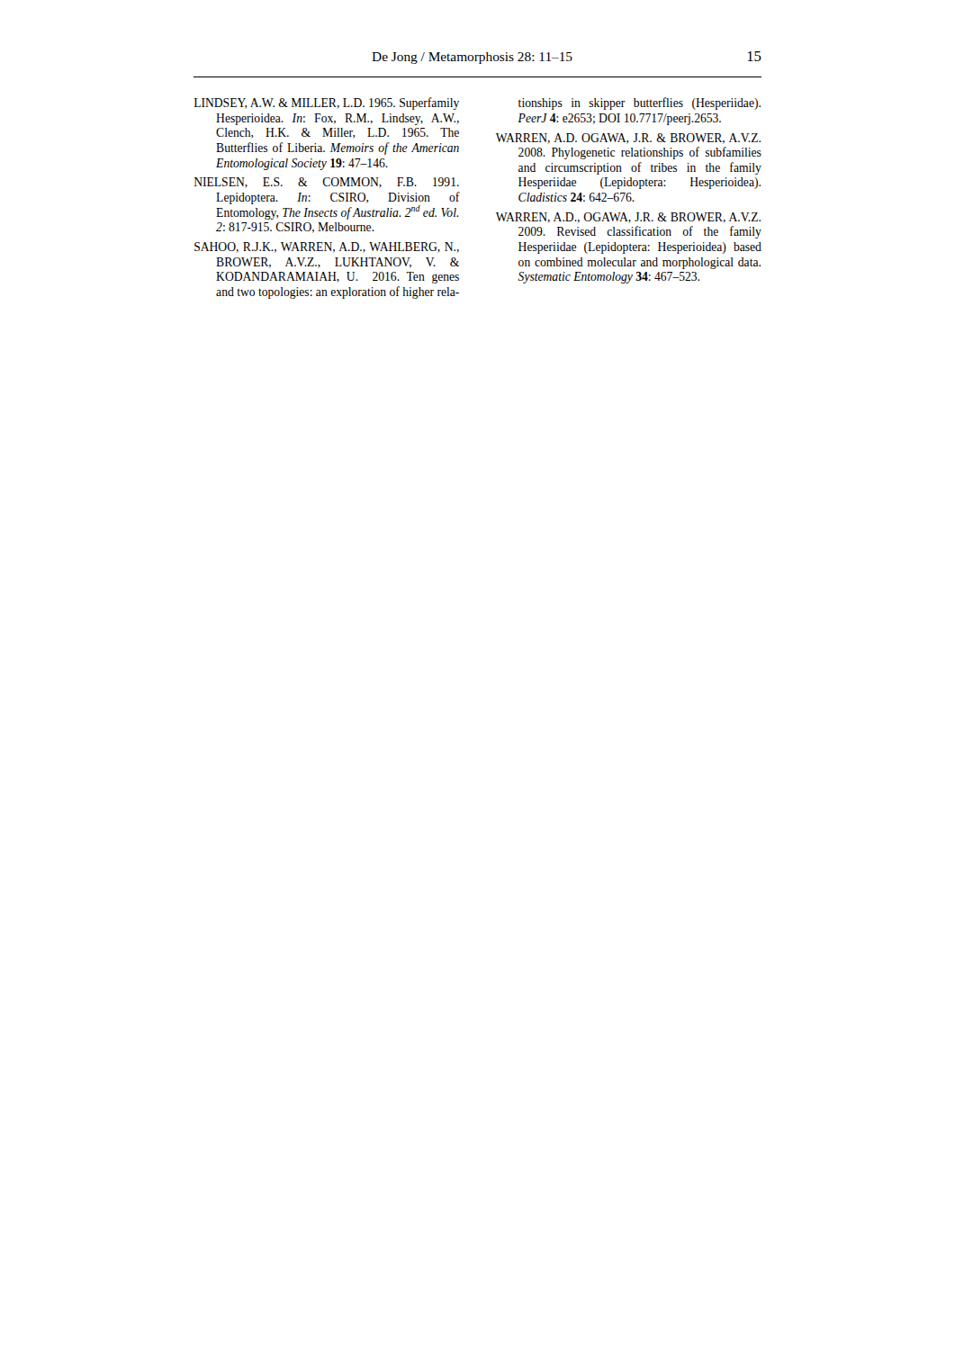De Jong / Metamorphosis 28: 11–15
15
LINDSEY, A.W. & MILLER, L.D. 1965. Superfamily Hesperioidea. In: Fox, R.M., Lindsey, A.W., Clench, H.K. & Miller, L.D. 1965. The Butterflies of Liberia. Memoirs of the American Entomological Society 19: 47–146.
NIELSEN, E.S. & COMMON, F.B. 1991. Lepidoptera. In: CSIRO, Division of Entomology, The Insects of Australia. 2nd ed. Vol. 2: 817-915. CSIRO, Melbourne.
SAHOO, R.J.K., WARREN, A.D., WAHLBERG, N., BROWER, A.V.Z., LUKHTANOV, V. & KODANDARAMAIAH, U. 2016. Ten genes and two topologies: an exploration of higher relationships in skipper butterflies (Hesperiidae). PeerJ 4: e2653; DOI 10.7717/peerj.2653.
WARREN, A.D. OGAWA, J.R. & BROWER, A.V.Z. 2008. Phylogenetic relationships of subfamilies and circumscription of tribes in the family Hesperiidae (Lepidoptera: Hesperioidea). Cladistics 24: 642–676.
WARREN, A.D., OGAWA, J.R. & BROWER, A.V.Z. 2009. Revised classification of the family Hesperiidae (Lepidoptera: Hesperioidea) based on combined molecular and morphological data. Systematic Entomology 34: 467–523.